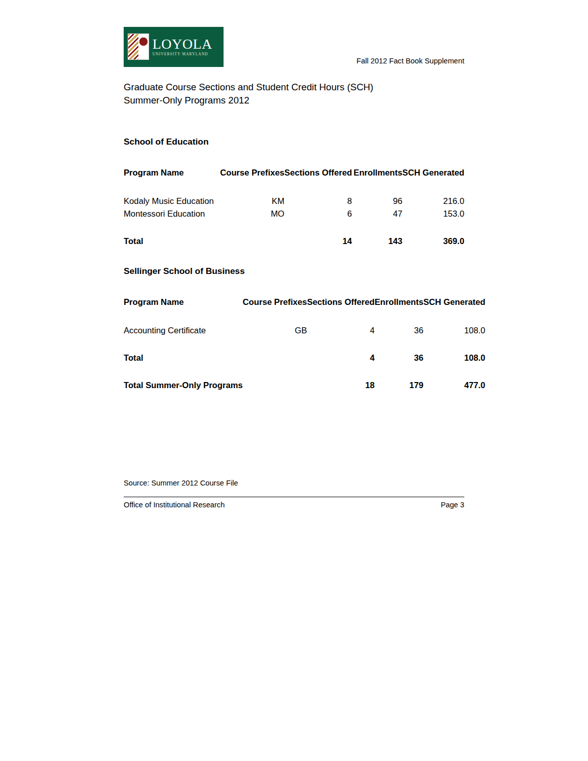LOYOLA UNIVERSITY MARYLAND
Fall 2012 Fact Book Supplement
Graduate Course Sections and Student Credit Hours (SCH)
Summer-Only Programs 2012
School of Education
| Program Name | Course Prefixes | Sections Offered | Enrollments | SCH Generated |
| --- | --- | --- | --- | --- |
| Kodaly Music Education | KM | 8 | 96 | 216.0 |
| Montessori Education | MO | 6 | 47 | 153.0 |
| Total | | 14 | 143 | 369.0 |
Sellinger School of Business
| Program Name | Course Prefixes | Sections Offered | Enrollments | SCH Generated |
| --- | --- | --- | --- | --- |
| Accounting Certificate | GB | 4 | 36 | 108.0 |
| Total | | 4 | 36 | 108.0 |
| Total Summer-Only Programs | | 18 | 179 | 477.0 |
Source: Summer 2012 Course File
Office of Institutional Research Page 3